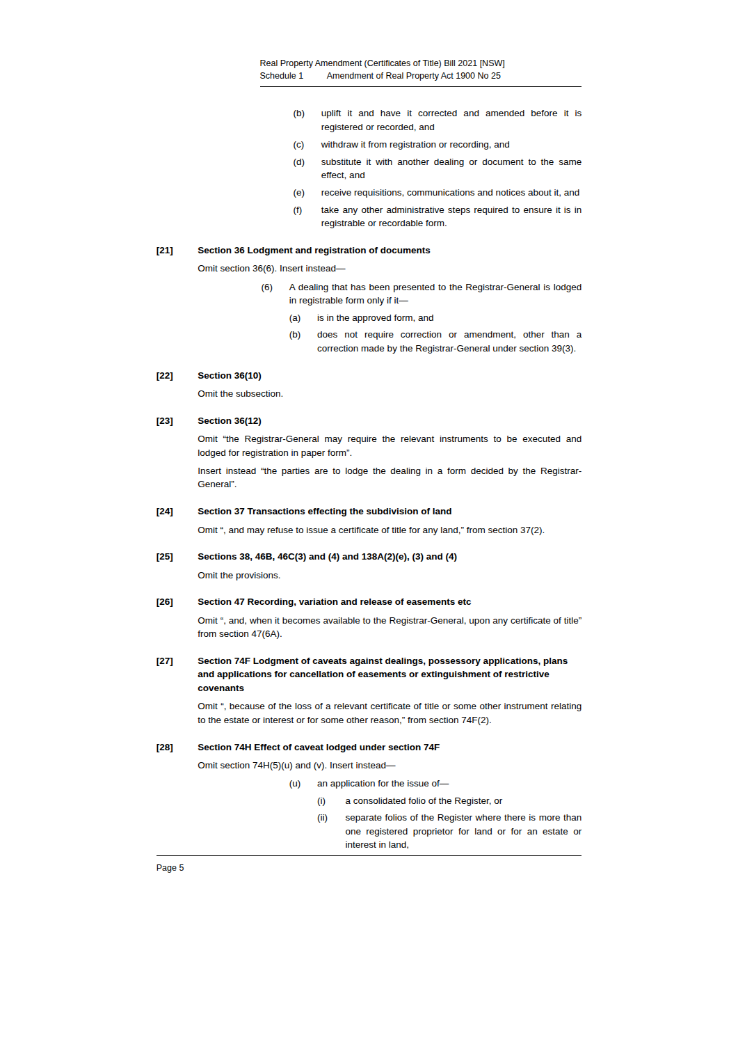Real Property Amendment (Certificates of Title) Bill 2021 [NSW] Schedule 1 Amendment of Real Property Act 1900 No 25
(b) uplift it and have it corrected and amended before it is registered or recorded, and
(c) withdraw it from registration or recording, and
(d) substitute it with another dealing or document to the same effect, and
(e) receive requisitions, communications and notices about it, and
(f) take any other administrative steps required to ensure it is in registrable or recordable form.
[21] Section 36 Lodgment and registration of documents
Omit section 36(6). Insert instead—
(6) A dealing that has been presented to the Registrar-General is lodged in registrable form only if it—
(a) is in the approved form, and
(b) does not require correction or amendment, other than a correction made by the Registrar-General under section 39(3).
[22] Section 36(10)
Omit the subsection.
[23] Section 36(12)
Omit “the Registrar-General may require the relevant instruments to be executed and lodged for registration in paper form”.
Insert instead “the parties are to lodge the dealing in a form decided by the Registrar-General”.
[24] Section 37 Transactions effecting the subdivision of land
Omit “, and may refuse to issue a certificate of title for any land,” from section 37(2).
[25] Sections 38, 46B, 46C(3) and (4) and 138A(2)(e), (3) and (4)
Omit the provisions.
[26] Section 47 Recording, variation and release of easements etc
Omit “, and, when it becomes available to the Registrar-General, upon any certificate of title” from section 47(6A).
[27] Section 74F Lodgment of caveats against dealings, possessory applications, plans and applications for cancellation of easements or extinguishment of restrictive covenants
Omit “, because of the loss of a relevant certificate of title or some other instrument relating to the estate or interest or for some other reason,” from section 74F(2).
[28] Section 74H Effect of caveat lodged under section 74F
Omit section 74H(5)(u) and (v). Insert instead—
(u) an application for the issue of—
(i) a consolidated folio of the Register, or
(ii) separate folios of the Register where there is more than one registered proprietor for land or for an estate or interest in land,
Page 5